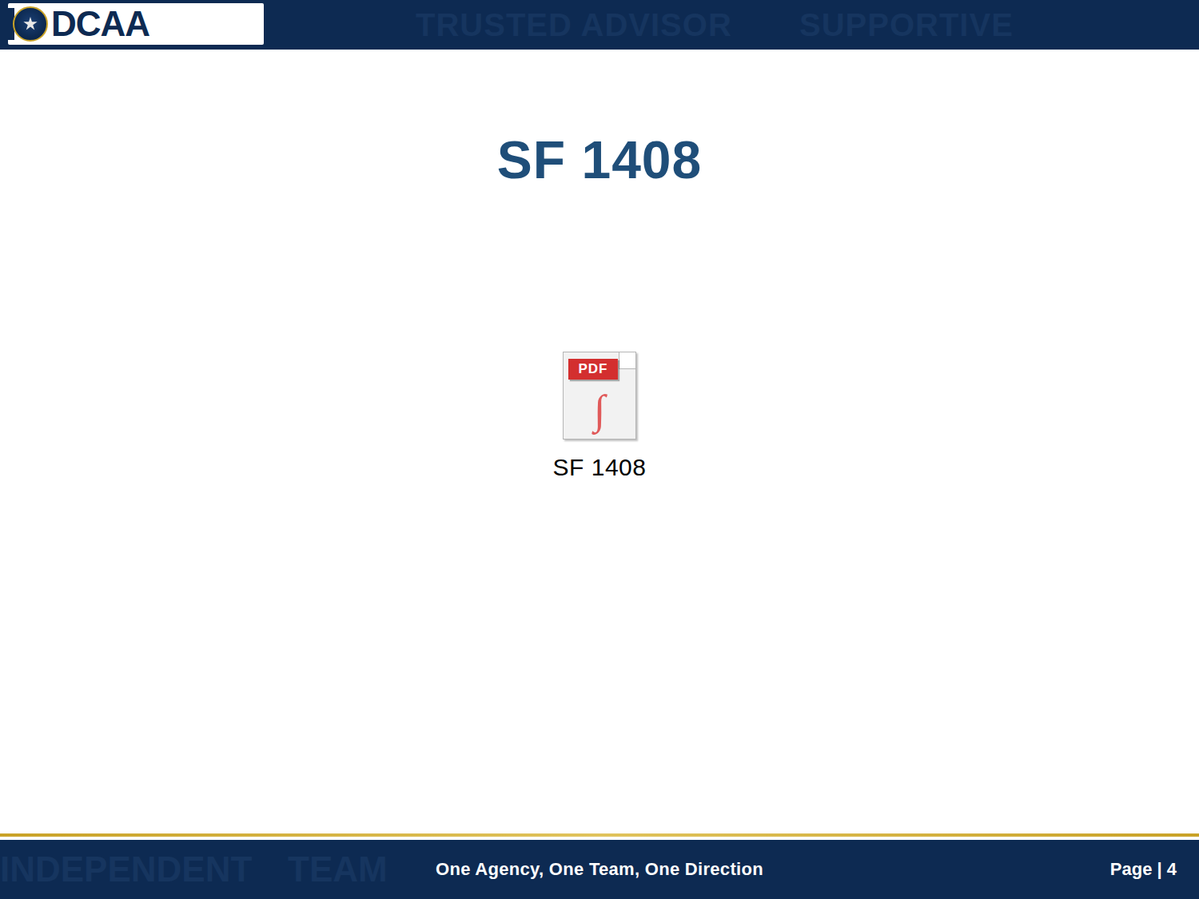TRUSTED ADVISOR SUPPORTIVE
DCAA
SF 1408
PDF
∫
SF 1408
INDEPENDENT TEAM
One Agency, One Team, One Direction
Page | 4